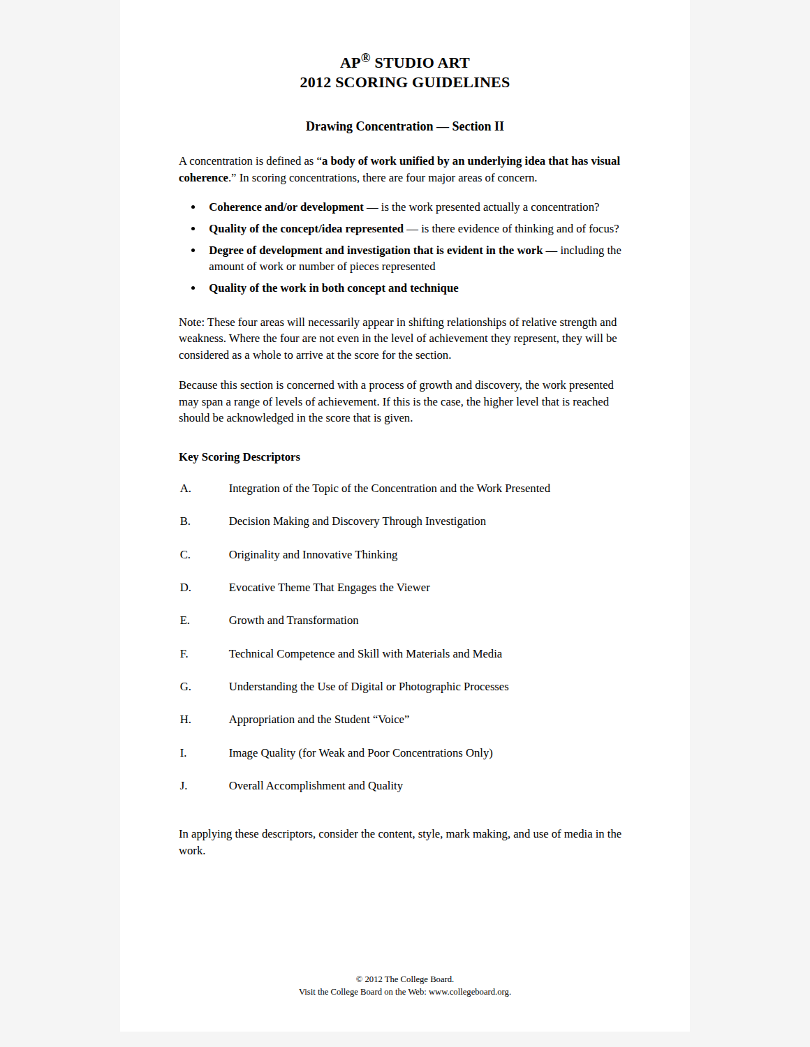AP® STUDIO ART
2012 SCORING GUIDELINES
Drawing Concentration — Section II
A concentration is defined as “a body of work unified by an underlying idea that has visual coherence.” In scoring concentrations, there are four major areas of concern.
Coherence and/or development — is the work presented actually a concentration?
Quality of the concept/idea represented — is there evidence of thinking and of focus?
Degree of development and investigation that is evident in the work — including the amount of work or number of pieces represented
Quality of the work in both concept and technique
Note: These four areas will necessarily appear in shifting relationships of relative strength and weakness. Where the four are not even in the level of achievement they represent, they will be considered as a whole to arrive at the score for the section.
Because this section is concerned with a process of growth and discovery, the work presented may span a range of levels of achievement. If this is the case, the higher level that is reached should be acknowledged in the score that is given.
Key Scoring Descriptors
| A. | Integration of the Topic of the Concentration and the Work Presented |
| B. | Decision Making and Discovery Through Investigation |
| C. | Originality and Innovative Thinking |
| D. | Evocative Theme That Engages the Viewer |
| E. | Growth and Transformation |
| F. | Technical Competence and Skill with Materials and Media |
| G. | Understanding the Use of Digital or Photographic Processes |
| H. | Appropriation and the Student “Voice” |
| I. | Image Quality (for Weak and Poor Concentrations Only) |
| J. | Overall Accomplishment and Quality |
In applying these descriptors, consider the content, style, mark making, and use of media in the work.
© 2012 The College Board.
Visit the College Board on the Web: www.collegeboard.org.